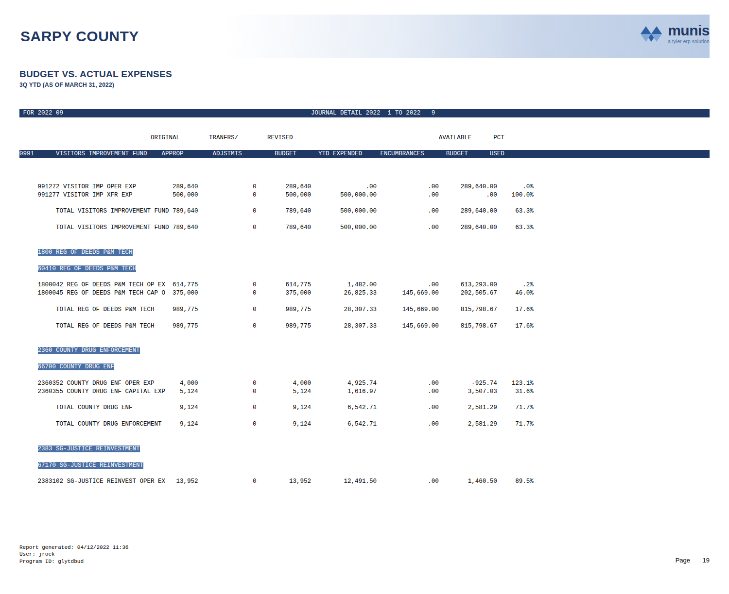munis
a tyler erp solution
SARPY COUNTY
BUDGET VS. ACTUAL EXPENSES
3Q YTD (AS OF MARCH 31, 2022)
      FOR 2022 09                                                                    JOURNAL DETAIL 2022  1 TO 2022   9 

                                    ORIGINAL        TRANFRS/        REVISED                                        AVAILABLE      PCT
     0991      VISITORS IMPROVEMENT FUND    APPROP        ADJSTMTS         BUDGET      YTD EXPENDED     ENCUMBRANCES      BUDGET      USED 


     991272 VISITOR IMP OPER EXP          289,640               0        289,640               .00              .00      289,640.00       .0%
     991277 VISITOR IMP XFR EXP           500,000               0        500,000        500,000.00              .00             .00    100.0%

          TOTAL VISITORS IMPROVEMENT FUND 789,640               0        789,640        500,000.00              .00      289,640.00     63.3%

          TOTAL VISITORS IMPROVEMENT FUND 789,640               0        789,640        500,000.00              .00      289,640.00     63.3%


     1800 REG OF DEEDS P&M TECH

     60410 REG OF DEEDS P&M TECH

     1800042 REG OF DEEDS P&M TECH OP EX  614,775               0        614,775          1,482.00              .00      613,293.00       .2%
     1800045 REG OF DEEDS P&M TECH CAP O  375,000               0        375,000         26,825.33       145,669.00      202,505.67     46.0%

          TOTAL REG OF DEEDS P&M TECH     989,775               0        989,775         28,307.33       145,669.00      815,798.67     17.6%

          TOTAL REG OF DEEDS P&M TECH     989,775               0        989,775         28,307.33       145,669.00      815,798.67     17.6%


     2360 COUNTY DRUG ENFORCEMENT

     66700 COUNTY DRUG ENF

     2360352 COUNTY DRUG ENF OPER EXP       4,000               0          4,000          4,925.74              .00         -925.74    123.1%
     2360355 COUNTY DRUG ENF CAPITAL EXP    5,124               0          5,124          1,616.97              .00        3,507.03     31.6%

          TOTAL COUNTY DRUG ENF             9,124               0          9,124          6,542.71              .00        2,581.29     71.7%

          TOTAL COUNTY DRUG ENFORCEMENT     9,124               0          9,124          6,542.71              .00        2,581.29     71.7%


     2383 SG-JUSTICE REINVESTMENT

     67170 SG-JUSTICE REINVESTMENT

     2383102 SG-JUSTICE REINVEST OPER EX   13,952               0         13,952         12,491.50              .00        1,460.50     89.5%
Report generated: 04/12/2022 11:36
User: jrock
Program ID: glytdbud
Page19